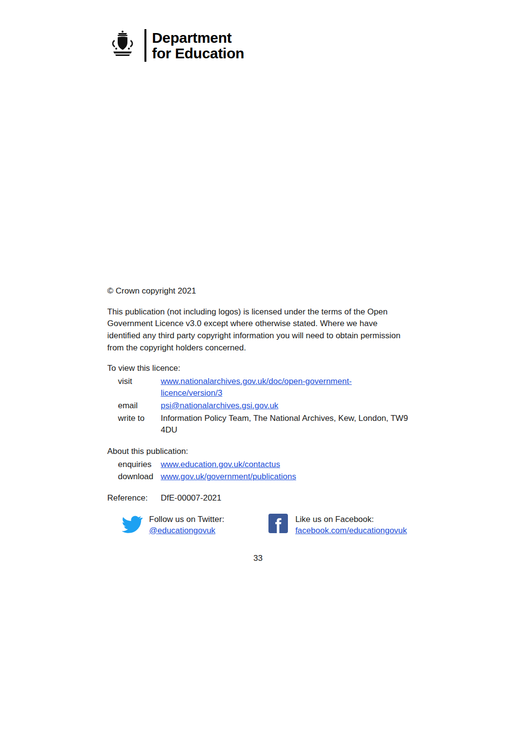Department
for Education
© Crown copyright 2021
This publication (not including logos) is licensed under the terms of the Open Government Licence v3.0 except where otherwise stated. Where we have identified any third party copyright information you will need to obtain permission from the copyright holders concerned.
To view this licence:
| visit | www.nationalarchives.gov.uk/doc/open-government-licence/version/3 |
| email | psi@nationalarchives.gsi.gov.uk |
| write to | Information Policy Team, The National Archives, Kew, London, TW9 4DU |
About this publication:
| enquiries | www.education.gov.uk/contactus |
| download | www.gov.uk/government/publications |
Reference: DfE-00007-2021
Follow us on Twitter:
@educationgovuk
Like us on Facebook:
facebook.com/educationgovuk
33